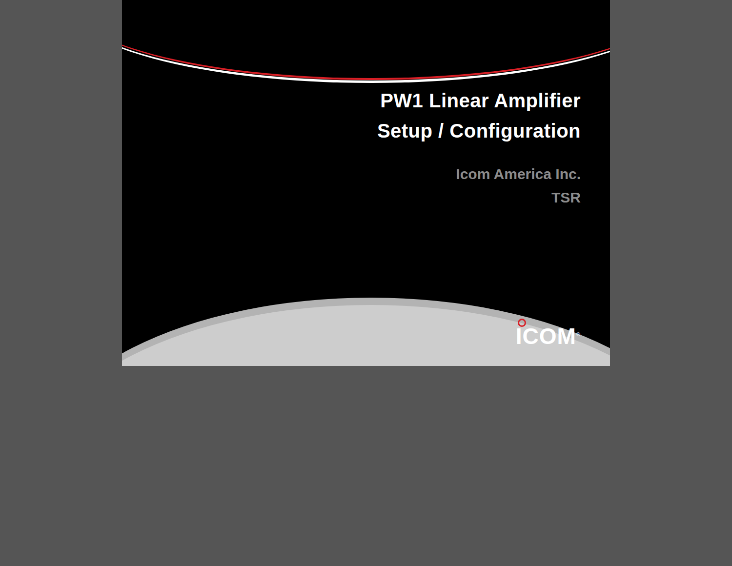PW1 Linear Amplifier
Setup / Configuration
Icom America Inc.
TSR
ICOM®